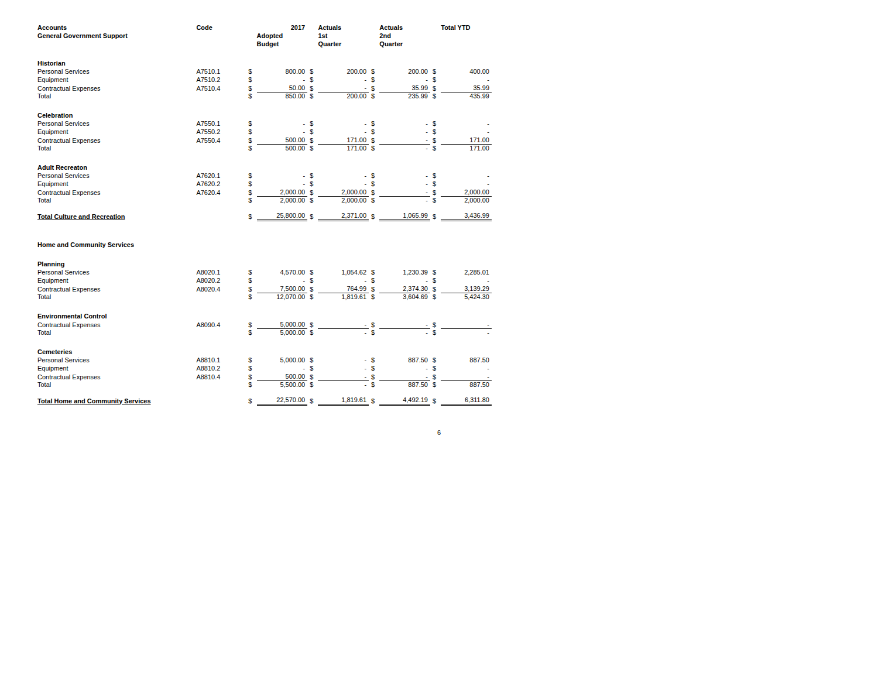| Accounts | Code | | 2017 | | Actuals | | Actuals | | Total YTD |
| --- | --- | --- | --- | --- | --- | --- | --- | --- | --- |
| General Government Support | | | Adopted | | 1st | | 2nd | | |
| | | | Budget | | Quarter | | Quarter | | |
| Historian | |
| Personal Services | A7510.1 | $ | 800.00 | $ | 200.00 | $ | 200.00 | $ | 400.00 |
| Equipment | A7510.2 | $ | - | $ | - | $ | - | $ | - |
| Contractual Expenses | A7510.4 | $ | 50.00 | $ | - | $ | 35.99 | $ | 35.99 |
| Total | | $ | 850.00 | $ | 200.00 | $ | 235.99 | $ | 435.99 |
| Celebration | |
| Personal Services | A7550.1 | $ | - | $ | - | $ | - | $ | - |
| Equipment | A7550.2 | $ | - | $ | - | $ | - | $ | - |
| Contractual Expenses | A7550.4 | $ | 500.00 | $ | 171.00 | $ | - | $ | 171.00 |
| Total | | $ | 500.00 | $ | 171.00 | $ | - | $ | 171.00 |
| Adult Recreaton | |
| Personal Services | A7620.1 | $ | - | $ | - | $ | - | $ | - |
| Equipment | A7620.2 | $ | - | $ | - | $ | - | $ | - |
| Contractual Expenses | A7620.4 | $ | 2,000.00 | $ | 2,000.00 | $ | - | $ | 2,000.00 |
| Total | | $ | 2,000.00 | $ | 2,000.00 | $ | - | $ | 2,000.00 |
| Total Culture and Recreation | | $ | 25,800.00 | $ | 2,371.00 | $ | 1,065.99 | $ | 3,436.99 |
| Home and Community Services |
| Planning | |
| Personal Services | A8020.1 | $ | 4,570.00 | $ | 1,054.62 | $ | 1,230.39 | $ | 2,285.01 |
| Equipment | A8020.2 | $ | - | $ | - | $ | - | $ | - |
| Contractual Expenses | A8020.4 | $ | 7,500.00 | $ | 764.99 | $ | 2,374.30 | $ | 3,139.29 |
| Total | | $ | 12,070.00 | $ | 1,819.61 | $ | 3,604.69 | $ | 5,424.30 |
| Environmental Control | |
| Contractual Expenses | A8090.4 | $ | 5,000.00 | $ | - | $ | - | $ | - |
| Total | | $ | 5,000.00 | $ | - | $ | - | $ | - |
| Cemeteries | |
| Personal Services | A8810.1 | $ | 5,000.00 | $ | - | $ | 887.50 | $ | 887.50 |
| Equipment | A8810.2 | $ | - | $ | - | $ | - | $ | - |
| Contractual Expenses | A8810.4 | $ | 500.00 | $ | - | $ | - | $ | - |
| Total | | $ | 5,500.00 | $ | - | $ | 887.50 | $ | 887.50 |
| Total Home and Community Services | | $ | 22,570.00 | $ | 1,819.61 | $ | 4,492.19 | $ | 6,311.80 |
6